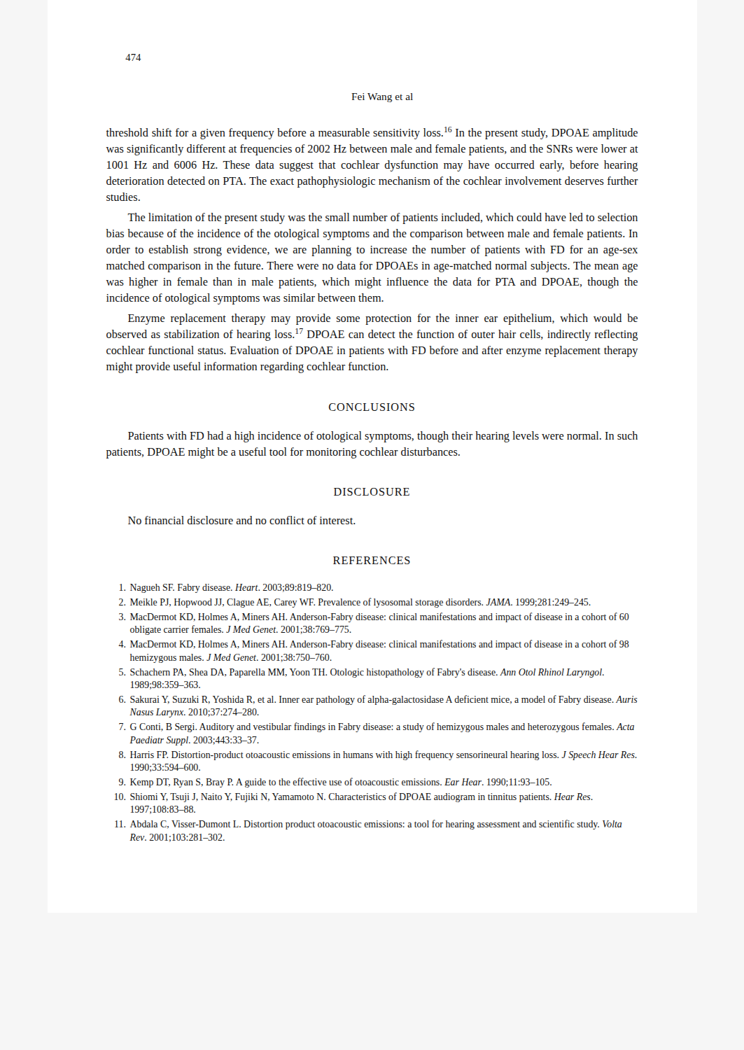474
Fei Wang et al
threshold shift for a given frequency before a measurable sensitivity loss.16 In the present study, DPOAE amplitude was significantly different at frequencies of 2002 Hz between male and female patients, and the SNRs were lower at 1001 Hz and 6006 Hz. These data suggest that cochlear dysfunction may have occurred early, before hearing deterioration detected on PTA. The exact pathophysiologic mechanism of the cochlear involvement deserves further studies.
The limitation of the present study was the small number of patients included, which could have led to selection bias because of the incidence of the otological symptoms and the comparison between male and female patients. In order to establish strong evidence, we are planning to increase the number of patients with FD for an age-sex matched comparison in the future. There were no data for DPOAEs in age-matched normal subjects. The mean age was higher in female than in male patients, which might influence the data for PTA and DPOAE, though the incidence of otological symptoms was similar between them.
Enzyme replacement therapy may provide some protection for the inner ear epithelium, which would be observed as stabilization of hearing loss.17 DPOAE can detect the function of outer hair cells, indirectly reflecting cochlear functional status. Evaluation of DPOAE in patients with FD before and after enzyme replacement therapy might provide useful information regarding cochlear function.
CONCLUSIONS
Patients with FD had a high incidence of otological symptoms, though their hearing levels were normal. In such patients, DPOAE might be a useful tool for monitoring cochlear disturbances.
DISCLOSURE
No financial disclosure and no conflict of interest.
REFERENCES
Nagueh SF. Fabry disease. Heart. 2003;89:819–820.
Meikle PJ, Hopwood JJ, Clague AE, Carey WF. Prevalence of lysosomal storage disorders. JAMA. 1999;281:249–245.
MacDermot KD, Holmes A, Miners AH. Anderson-Fabry disease: clinical manifestations and impact of disease in a cohort of 60 obligate carrier females. J Med Genet. 2001;38:769–775.
MacDermot KD, Holmes A, Miners AH. Anderson-Fabry disease: clinical manifestations and impact of disease in a cohort of 98 hemizygous males. J Med Genet. 2001;38:750–760.
Schachern PA, Shea DA, Paparella MM, Yoon TH. Otologic histopathology of Fabry's disease. Ann Otol Rhinol Laryngol. 1989;98:359–363.
Sakurai Y, Suzuki R, Yoshida R, et al. Inner ear pathology of alpha-galactosidase A deficient mice, a model of Fabry disease. Auris Nasus Larynx. 2010;37:274–280.
G Conti, B Sergi. Auditory and vestibular findings in Fabry disease: a study of hemizygous males and heterozygous females. Acta Paediatr Suppl. 2003;443:33–37.
Harris FP. Distortion-product otoacoustic emissions in humans with high frequency sensorineural hearing loss. J Speech Hear Res. 1990;33:594–600.
Kemp DT, Ryan S, Bray P. A guide to the effective use of otoacoustic emissions. Ear Hear. 1990;11:93–105.
Shiomi Y, Tsuji J, Naito Y, Fujiki N, Yamamoto N. Characteristics of DPOAE audiogram in tinnitus patients. Hear Res. 1997;108:83–88.
Abdala C, Visser-Dumont L. Distortion product otoacoustic emissions: a tool for hearing assessment and scientific study. Volta Rev. 2001;103:281–302.